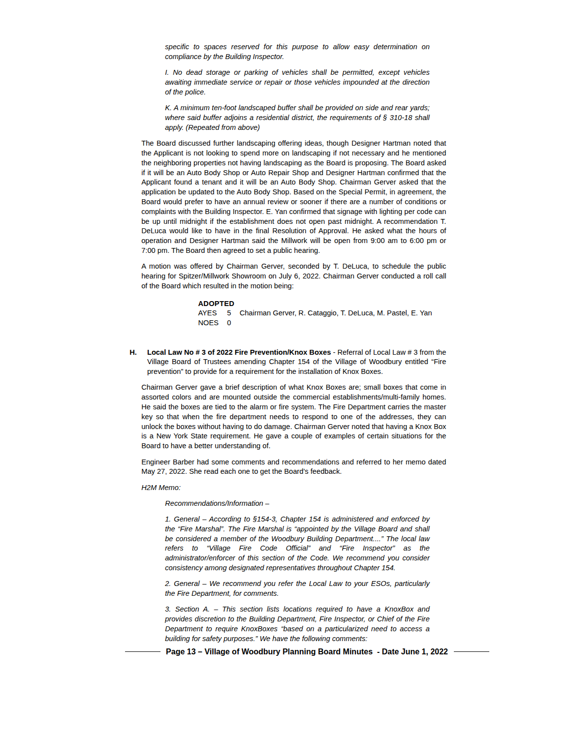specific to spaces reserved for this purpose to allow easy determination on compliance by the Building Inspector.
I. No dead storage or parking of vehicles shall be permitted, except vehicles awaiting immediate service or repair or those vehicles impounded at the direction of the police.
K. A minimum ten-foot landscaped buffer shall be provided on side and rear yards; where said buffer adjoins a residential district, the requirements of § 310-18 shall apply. (Repeated from above)
The Board discussed further landscaping offering ideas, though Designer Hartman noted that the Applicant is not looking to spend more on landscaping if not necessary and he mentioned the neighboring properties not having landscaping as the Board is proposing. The Board asked if it will be an Auto Body Shop or Auto Repair Shop and Designer Hartman confirmed that the Applicant found a tenant and it will be an Auto Body Shop. Chairman Gerver asked that the application be updated to the Auto Body Shop. Based on the Special Permit, in agreement, the Board would prefer to have an annual review or sooner if there are a number of conditions or complaints with the Building Inspector. E. Yan confirmed that signage with lighting per code can be up until midnight if the establishment does not open past midnight. A recommendation T. DeLuca would like to have in the final Resolution of Approval. He asked what the hours of operation and Designer Hartman said the Millwork will be open from 9:00 am to 6:00 pm or 7:00 pm. The Board then agreed to set a public hearing.
A motion was offered by Chairman Gerver, seconded by T. DeLuca, to schedule the public hearing for Spitzer/Millwork Showroom on July 6, 2022. Chairman Gerver conducted a roll call of the Board which resulted in the motion being:
ADOPTED
| AYES | 5 | Chairman Gerver, R. Cataggio, T. DeLuca, M. Pastel, E. Yan |
| NOES | 0 | |
H.
Local Law No # 3 of 2022 Fire Prevention/Knox Boxes - Referral of Local Law # 3 from the Village Board of Trustees amending Chapter 154 of the Village of Woodbury entitled “Fire prevention” to provide for a requirement for the installation of Knox Boxes.
Chairman Gerver gave a brief description of what Knox Boxes are; small boxes that come in assorted colors and are mounted outside the commercial establishments/multi-family homes. He said the boxes are tied to the alarm or fire system. The Fire Department carries the master key so that when the fire department needs to respond to one of the addresses, they can unlock the boxes without having to do damage. Chairman Gerver noted that having a Knox Box is a New York State requirement. He gave a couple of examples of certain situations for the Board to have a better understanding of.
Engineer Barber had some comments and recommendations and referred to her memo dated May 27, 2022. She read each one to get the Board’s feedback.
H2M Memo:
Recommendations/Information –
1. General – According to §154-3, Chapter 154 is administered and enforced by the “Fire Marshal”. The Fire Marshal is “appointed by the Village Board and shall be considered a member of the Woodbury Building Department....” The local law refers to “Village Fire Code Official” and “Fire Inspector” as the administrator/enforcer of this section of the Code. We recommend you consider consistency among designated representatives throughout Chapter 154.
2. General – We recommend you refer the Local Law to your ESOs, particularly the Fire Department, for comments.
3. Section A. – This section lists locations required to have a KnoxBox and provides discretion to the Building Department, Fire Inspector, or Chief of the Fire Department to require KnoxBoxes “based on a particularized need to access a building for safety purposes.” We have the following comments:
Page 13 – Village of Woodbury Planning Board Minutes - Date June 1, 2022